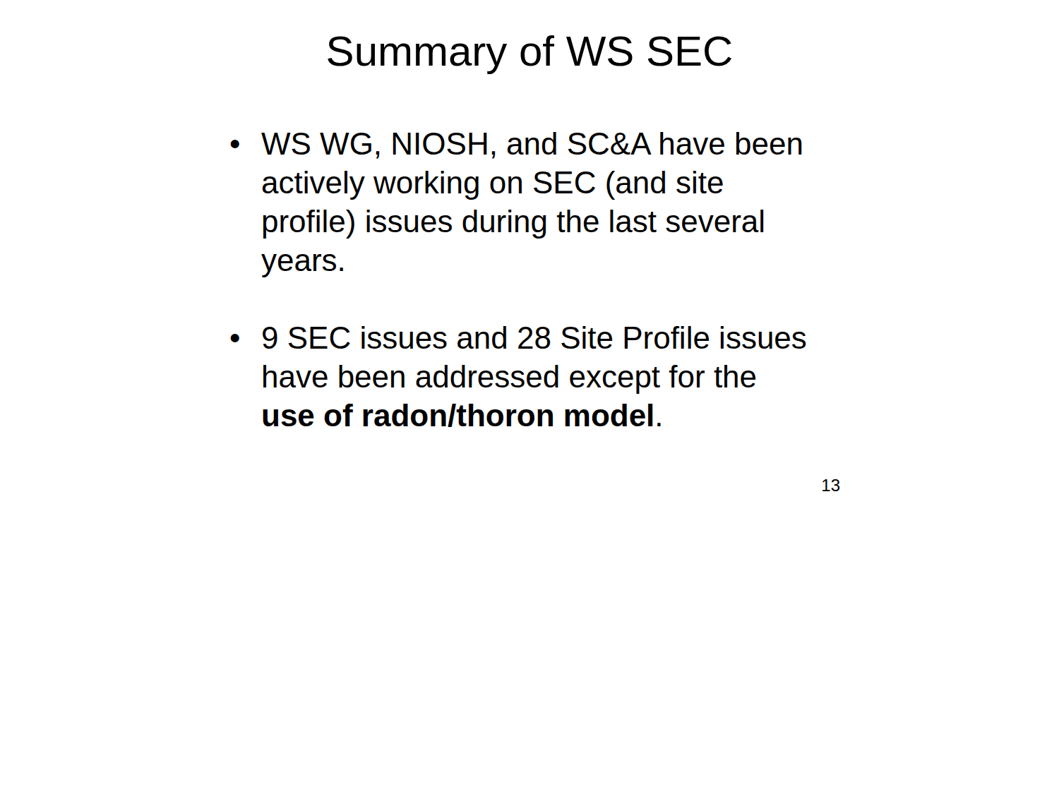Summary of WS SEC
WS WG, NIOSH, and SC&A have been actively working on SEC (and site profile) issues during the last several years.
9 SEC issues and 28 Site Profile issues have been addressed except for the use of radon/thoron model.
13